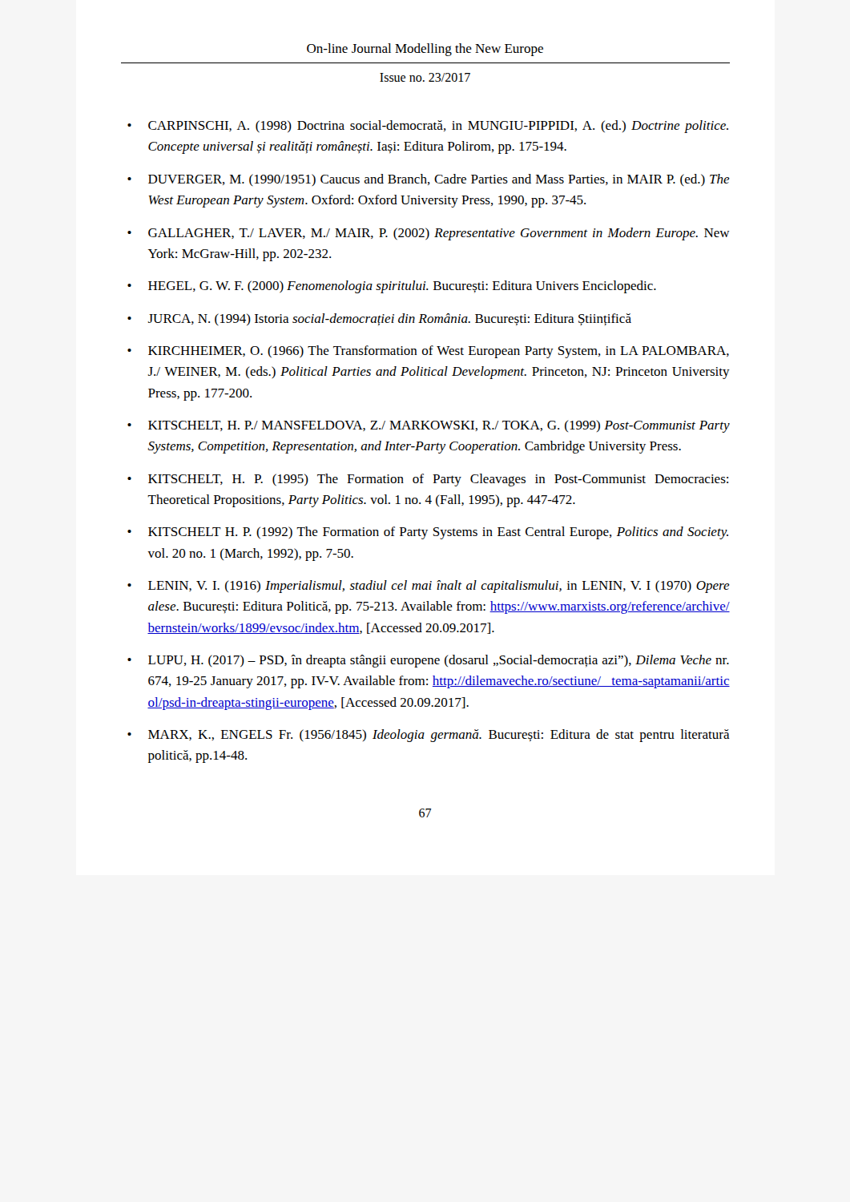On-line Journal Modelling the New Europe
Issue no. 23/2017
CARPINSCHI, A. (1998) Doctrina social-democrată, in MUNGIU-PIPPIDI, A. (ed.) Doctrine politice. Concepte universal și realități românești. Iași: Editura Polirom, pp. 175-194.
DUVERGER, M. (1990/1951) Caucus and Branch, Cadre Parties and Mass Parties, in MAIR P. (ed.) The West European Party System. Oxford: Oxford University Press, 1990, pp. 37-45.
GALLAGHER, T./ LAVER, M./ MAIR, P. (2002) Representative Government in Modern Europe. New York: McGraw-Hill, pp. 202-232.
HEGEL, G. W. F. (2000) Fenomenologia spiritului. București: Editura Univers Enciclopedic.
JURCA, N. (1994) Istoria social-democrației din România. București: Editura Științifică
KIRCHHEIMER, O. (1966) The Transformation of West European Party System, in LA PALOMBARA, J./ WEINER, M. (eds.) Political Parties and Political Development. Princeton, NJ: Princeton University Press, pp. 177-200.
KITSCHELT, H. P./ MANSFELDOVA, Z./ MARKOWSKI, R./ TOKA, G. (1999) Post-Communist Party Systems, Competition, Representation, and Inter-Party Cooperation. Cambridge University Press.
KITSCHELT, H. P. (1995) The Formation of Party Cleavages in Post-Communist Democracies: Theoretical Propositions, Party Politics. vol. 1 no. 4 (Fall, 1995), pp. 447-472.
KITSCHELT H. P. (1992) The Formation of Party Systems in East Central Europe, Politics and Society. vol. 20 no. 1 (March, 1992), pp. 7-50.
LENIN, V. I. (1916) Imperialismul, stadiul cel mai înalt al capitalismului, in LENIN, V. I (1970) Opere alese. București: Editura Politică, pp. 75-213. Available from: https://www.marxists.org/reference/archive/bernstein/works/1899/evsoc/index.htm, [Accessed 20.09.2017].
LUPU, H. (2017) – PSD, în dreapta stângii europene (dosarul „Social-democrația azi”), Dilema Veche nr. 674, 19-25 January 2017, pp. IV-V. Available from: http://dilemaveche.ro/sectiune/ tema-saptamanii/articol/psd-in-dreapta-stingii-europene, [Accessed 20.09.2017].
MARX, K., ENGELS Fr. (1956/1845) Ideologia germană. București: Editura de stat pentru literatură politică, pp.14-48.
67